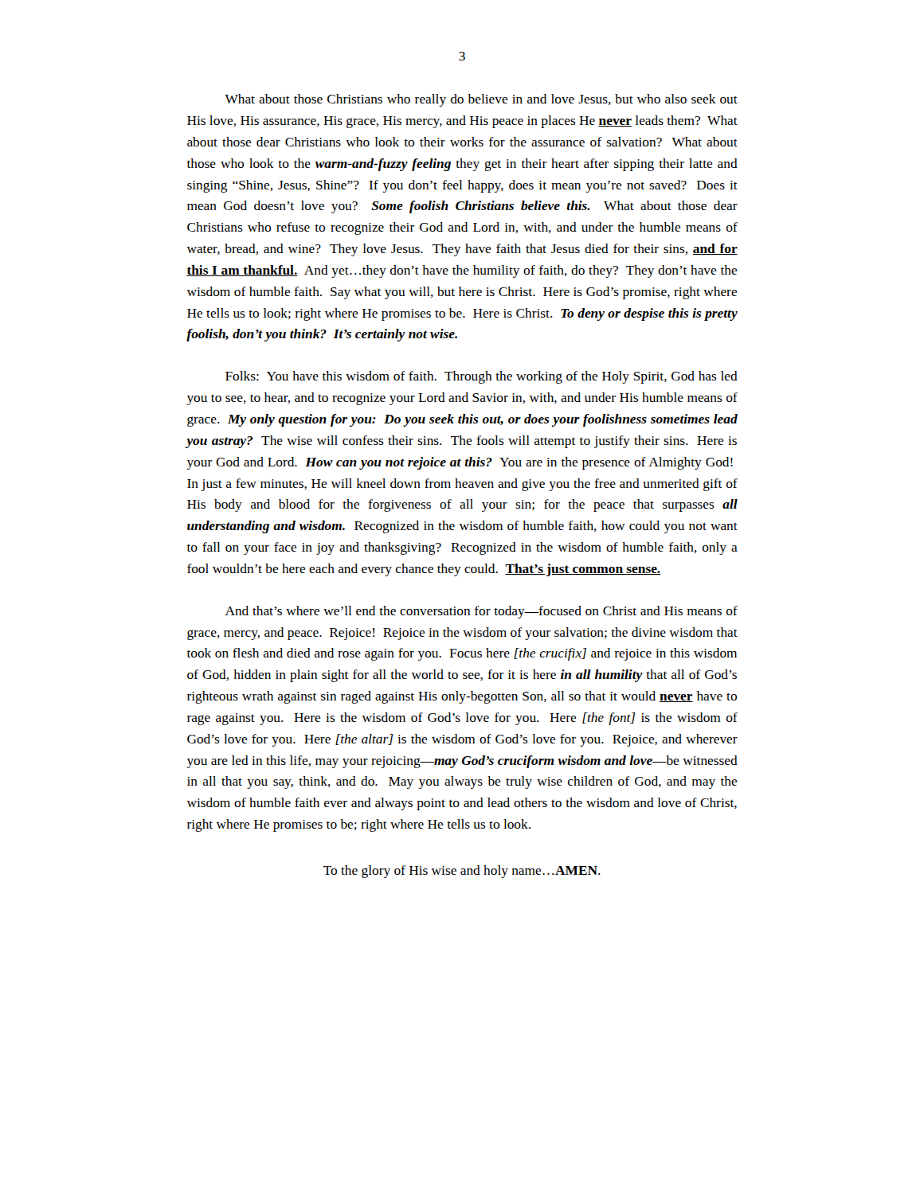3
What about those Christians who really do believe in and love Jesus, but who also seek out His love, His assurance, His grace, His mercy, and His peace in places He never leads them? What about those dear Christians who look to their works for the assurance of salvation? What about those who look to the warm-and-fuzzy feeling they get in their heart after sipping their latte and singing “Shine, Jesus, Shine”? If you don’t feel happy, does it mean you’re not saved? Does it mean God doesn’t love you? Some foolish Christians believe this. What about those dear Christians who refuse to recognize their God and Lord in, with, and under the humble means of water, bread, and wine? They love Jesus. They have faith that Jesus died for their sins, and for this I am thankful. And yet…they don’t have the humility of faith, do they? They don’t have the wisdom of humble faith. Say what you will, but here is Christ. Here is God’s promise, right where He tells us to look; right where He promises to be. Here is Christ. To deny or despise this is pretty foolish, don’t you think? It’s certainly not wise.
Folks: You have this wisdom of faith. Through the working of the Holy Spirit, God has led you to see, to hear, and to recognize your Lord and Savior in, with, and under His humble means of grace. My only question for you: Do you seek this out, or does your foolishness sometimes lead you astray? The wise will confess their sins. The fools will attempt to justify their sins. Here is your God and Lord. How can you not rejoice at this? You are in the presence of Almighty God! In just a few minutes, He will kneel down from heaven and give you the free and unmerited gift of His body and blood for the forgiveness of all your sin; for the peace that surpasses all understanding and wisdom. Recognized in the wisdom of humble faith, how could you not want to fall on your face in joy and thanksgiving? Recognized in the wisdom of humble faith, only a fool wouldn’t be here each and every chance they could. That’s just common sense.
And that’s where we’ll end the conversation for today—focused on Christ and His means of grace, mercy, and peace. Rejoice! Rejoice in the wisdom of your salvation; the divine wisdom that took on flesh and died and rose again for you. Focus here [the crucifix] and rejoice in this wisdom of God, hidden in plain sight for all the world to see, for it is here in all humility that all of God’s righteous wrath against sin raged against His only-begotten Son, all so that it would never have to rage against you. Here is the wisdom of God’s love for you. Here [the font] is the wisdom of God’s love for you. Here [the altar] is the wisdom of God’s love for you. Rejoice, and wherever you are led in this life, may your rejoicing—may God’s cruciform wisdom and love—be witnessed in all that you say, think, and do. May you always be truly wise children of God, and may the wisdom of humble faith ever and always point to and lead others to the wisdom and love of Christ, right where He promises to be; right where He tells us to look.
To the glory of His wise and holy name…AMEN.